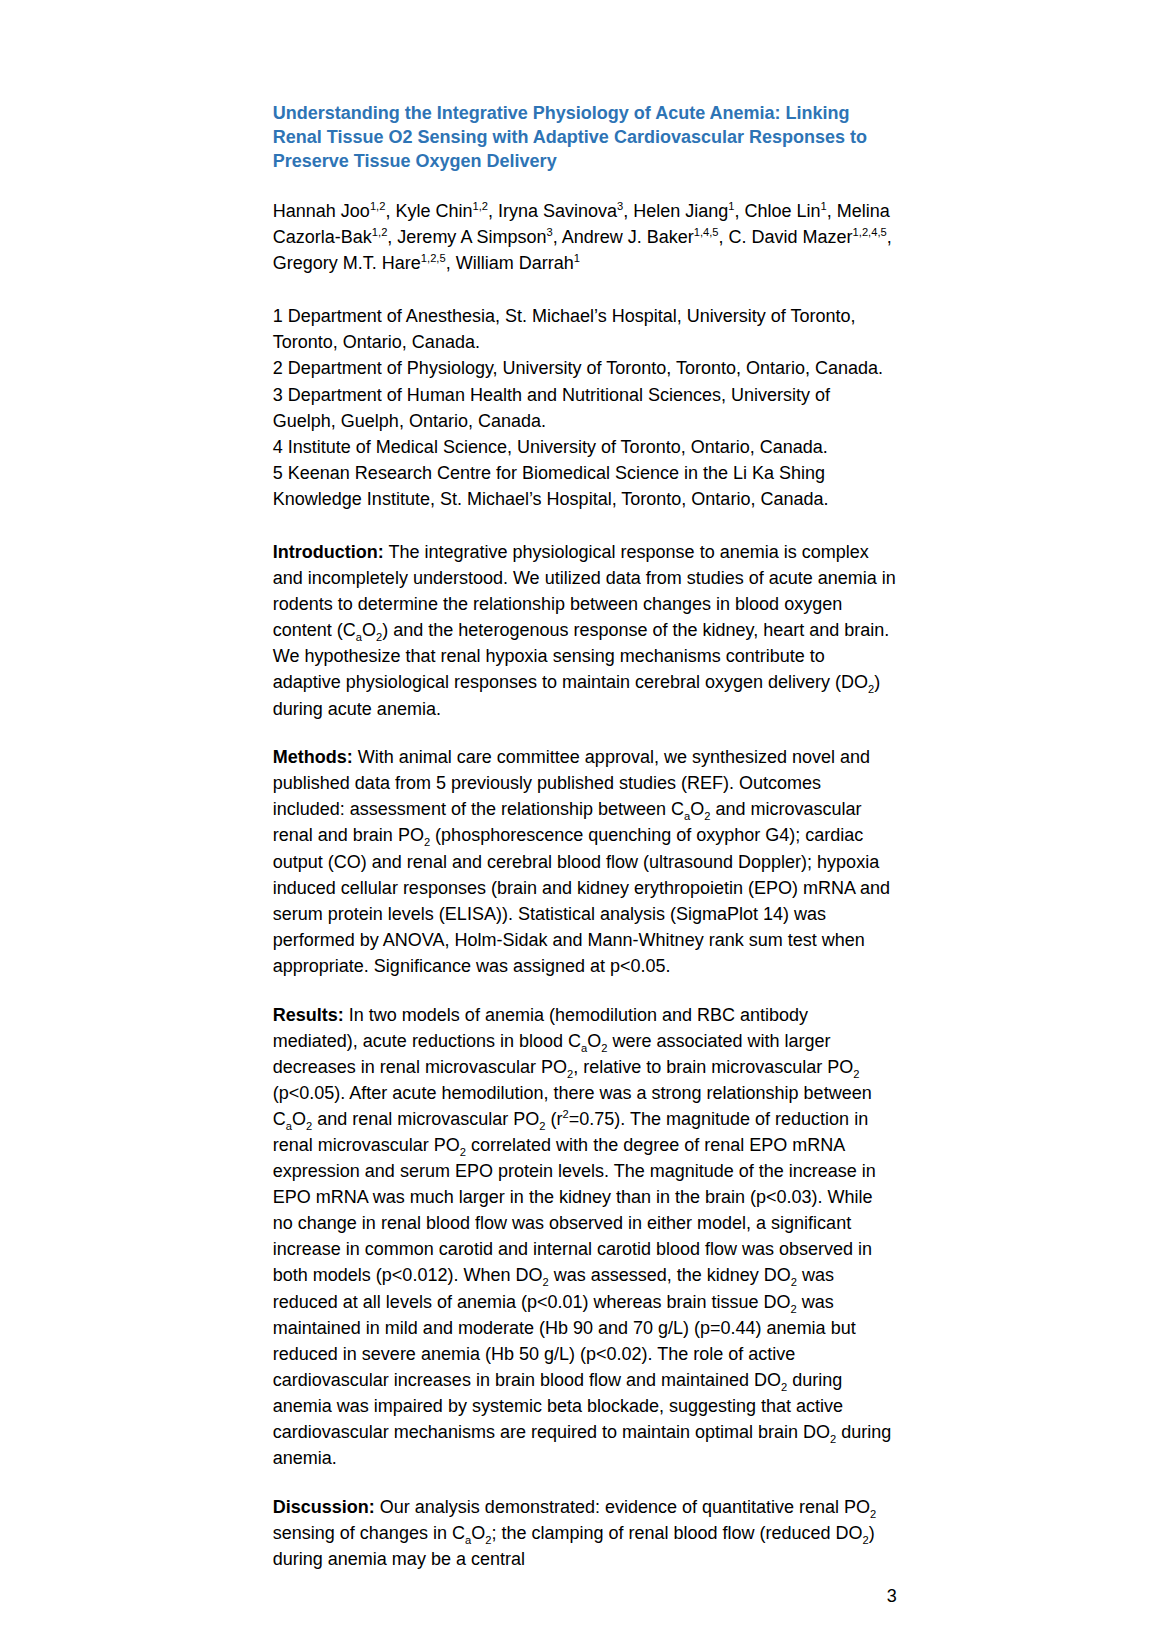Understanding the Integrative Physiology of Acute Anemia: Linking Renal Tissue O2 Sensing with Adaptive Cardiovascular Responses to Preserve Tissue Oxygen Delivery
Hannah Joo1,2, Kyle Chin1,2, Iryna Savinova3, Helen Jiang1, Chloe Lin1, Melina Cazorla-Bak1,2, Jeremy A Simpson3, Andrew J. Baker1,4,5, C. David Mazer1,2,4,5, Gregory M.T. Hare1,2,5, William Darrah1
1 Department of Anesthesia, St. Michael’s Hospital, University of Toronto, Toronto, Ontario, Canada. 2 Department of Physiology, University of Toronto, Toronto, Ontario, Canada. 3 Department of Human Health and Nutritional Sciences, University of Guelph, Guelph, Ontario, Canada. 4 Institute of Medical Science, University of Toronto, Ontario, Canada. 5 Keenan Research Centre for Biomedical Science in the Li Ka Shing Knowledge Institute, St. Michael’s Hospital, Toronto, Ontario, Canada.
Introduction: The integrative physiological response to anemia is complex and incompletely understood. We utilized data from studies of acute anemia in rodents to determine the relationship between changes in blood oxygen content (CaO2) and the heterogenous response of the kidney, heart and brain. We hypothesize that renal hypoxia sensing mechanisms contribute to adaptive physiological responses to maintain cerebral oxygen delivery (DO2) during acute anemia.
Methods: With animal care committee approval, we synthesized novel and published data from 5 previously published studies (REF). Outcomes included: assessment of the relationship between CaO2 and microvascular renal and brain PO2 (phosphorescence quenching of oxyphor G4); cardiac output (CO) and renal and cerebral blood flow (ultrasound Doppler); hypoxia induced cellular responses (brain and kidney erythropoietin (EPO) mRNA and serum protein levels (ELISA)). Statistical analysis (SigmaPlot 14) was performed by ANOVA, Holm-Sidak and Mann-Whitney rank sum test when appropriate. Significance was assigned at p<0.05.
Results: In two models of anemia (hemodilution and RBC antibody mediated), acute reductions in blood CaO2 were associated with larger decreases in renal microvascular PO2, relative to brain microvascular PO2 (p<0.05). After acute hemodilution, there was a strong relationship between CaO2 and renal microvascular PO2 (r2=0.75). The magnitude of reduction in renal microvascular PO2 correlated with the degree of renal EPO mRNA expression and serum EPO protein levels. The magnitude of the increase in EPO mRNA was much larger in the kidney than in the brain (p<0.03). While no change in renal blood flow was observed in either model, a significant increase in common carotid and internal carotid blood flow was observed in both models (p<0.012). When DO2 was assessed, the kidney DO2 was reduced at all levels of anemia (p<0.01) whereas brain tissue DO2 was maintained in mild and moderate (Hb 90 and 70 g/L) (p=0.44) anemia but reduced in severe anemia (Hb 50 g/L) (p<0.02). The role of active cardiovascular increases in brain blood flow and maintained DO2 during anemia was impaired by systemic beta blockade, suggesting that active cardiovascular mechanisms are required to maintain optimal brain DO2 during anemia.
Discussion: Our analysis demonstrated: evidence of quantitative renal PO2 sensing of changes in CaO2; the clamping of renal blood flow (reduced DO2) during anemia may be a central
3